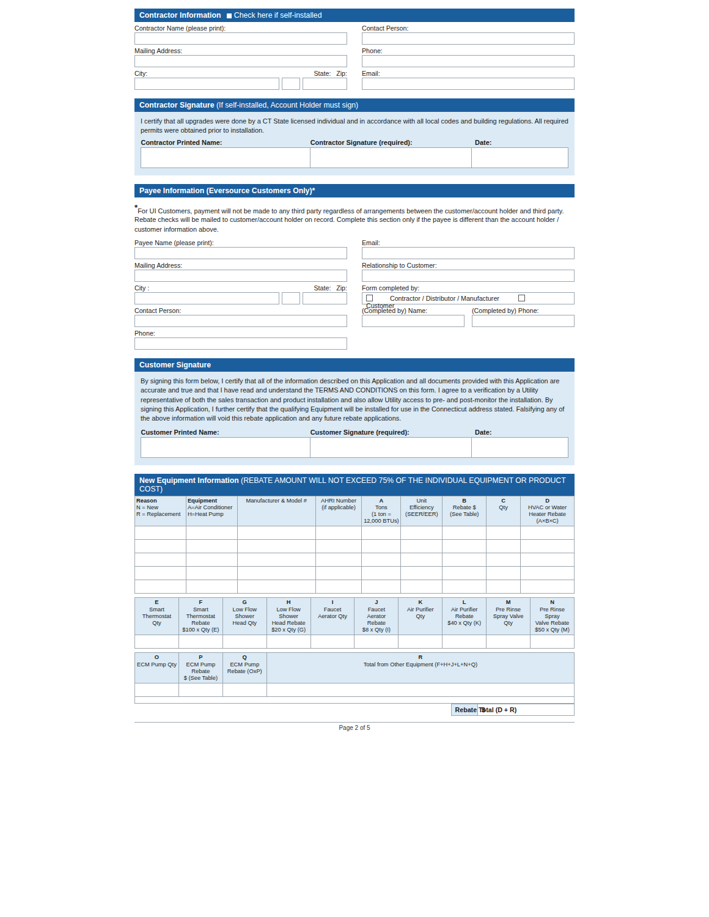Contractor Information Check here if self-installed
Contractor Name (please print):
Contact Person:
Mailing Address:
Phone:
City:
State: Zip:
Email:
Contractor Signature (If self-installed, Account Holder must sign)
I certify that all upgrades were done by a CT State licensed individual and in accordance with all local codes and building regulations. All required permits were obtained prior to installation.
| Contractor Printed Name: | Contractor Signature (required): | Date: |
| --- | --- | --- |
Payee Information (Eversource Customers Only)*
*For UI Customers, payment will not be made to any third party regardless of arrangements between the customer/account holder and third party. Rebate checks will be mailed to customer/account holder on record. Complete this section only if the payee is different than the account holder / customer information above.
Payee Name (please print):
Email:
Mailing Address:
Relationship to Customer:
City :
State: Zip:
Form completed by:
Contractor / Distributor / Manufacturer Customer
Contact Person:
(Completed by) Name:
(Completed by) Phone:
Phone:
Customer Signature
By signing this form below, I certify that all of the information described on this Application and all documents provided with this Application are accurate and true and that I have read and understand the TERMS AND CONDITIONS on this form. I agree to a verification by a Utility representative of both the sales transaction and product installation and also allow Utility access to pre- and post-monitor the installation. By signing this Application, I further certify that the qualifying Equipment will be installed for use in the Connecticut address stated. Falsifying any of the above information will void this rebate application and any future rebate applications.
| Customer Printed Name: | Customer Signature (required): | Date: |
| --- | --- | --- |
New Equipment Information (REBATE AMOUNT WILL NOT EXCEED 75% OF THE INDIVIDUAL EQUIPMENT OR PRODUCT COST)
| Reason N = New R = Replacement | Equipment A=Air Conditioner H=Heat Pump | Manufacturer & Model # | AHRI Number (if applicable) | A Tons (1 ton = 12,000 BTUs) | Unit Efficiency (SEER/EER) | B Rebate $ (See Table) | C Qty | D HVAC or Water Heater Rebate (A×B×C) |
| --- | --- | --- | --- | --- | --- | --- | --- | --- |
| E Smart Thermostat Qty | F Smart Thermostat Rebate $100 x Qty (E) | G Low Flow Shower Head Qty | H Low Flow Shower Head Rebate $20 x Qty (G) | I Faucet Aerator Qty | J Faucet Aerator Rebate $8 x Qty (I) | K Air Purifier Qty | L Air Purifier Rebate $40 x Qty (K) | M Pre Rinse Spray Valve Qty | N Pre Rinse Spray Valve Rebate $50 x Qty (M) |
| --- | --- | --- | --- | --- | --- | --- | --- | --- | --- |
| O ECM Pump Qty | P ECM Pump Rebate $ (See Table) | Q ECM Pump Rebate (OxP) | R Total from Other Equipment (F+H+J+L+N+Q) |
| --- | --- | --- | --- |
| | Rebate Total (D + R) | $ |
Page 2 of 5